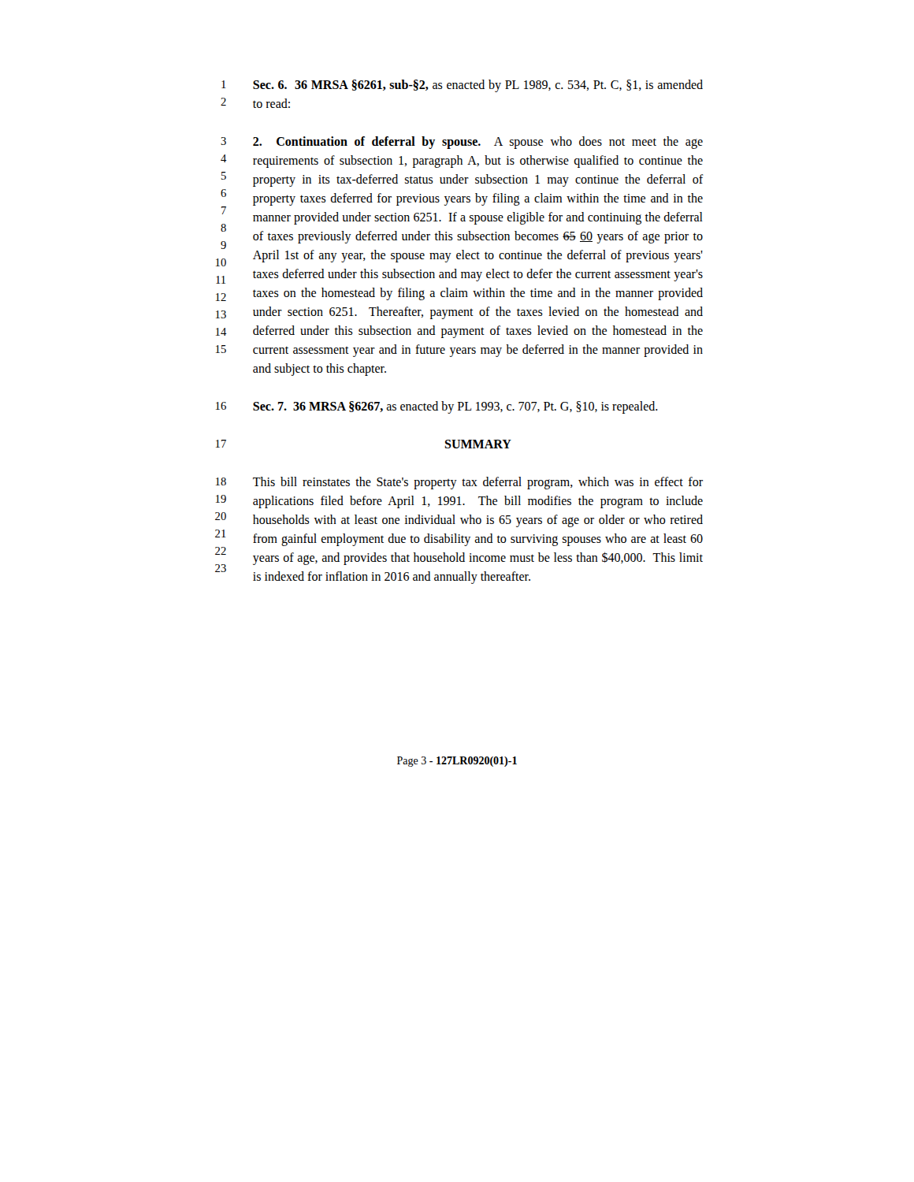1
2
Sec. 6. 36 MRSA §6261, sub-§2, as enacted by PL 1989, c. 534, Pt. C, §1, is amended to read:
3
4
5
6
7
8
9
10
11
12
13
14
15
2. Continuation of deferral by spouse. A spouse who does not meet the age requirements of subsection 1, paragraph A, but is otherwise qualified to continue the property in its tax-deferred status under subsection 1 may continue the deferral of property taxes deferred for previous years by filing a claim within the time and in the manner provided under section 6251. If a spouse eligible for and continuing the deferral of taxes previously deferred under this subsection becomes 65 60 years of age prior to April 1st of any year, the spouse may elect to continue the deferral of previous years' taxes deferred under this subsection and may elect to defer the current assessment year's taxes on the homestead by filing a claim within the time and in the manner provided under section 6251. Thereafter, payment of the taxes levied on the homestead and deferred under this subsection and payment of taxes levied on the homestead in the current assessment year and in future years may be deferred in the manner provided in and subject to this chapter.
16
Sec. 7. 36 MRSA §6267, as enacted by PL 1993, c. 707, Pt. G, §10, is repealed.
17
SUMMARY
18
19
20
21
22
23
This bill reinstates the State's property tax deferral program, which was in effect for applications filed before April 1, 1991. The bill modifies the program to include households with at least one individual who is 65 years of age or older or who retired from gainful employment due to disability and to surviving spouses who are at least 60 years of age, and provides that household income must be less than $40,000. This limit is indexed for inflation in 2016 and annually thereafter.
Page 3 - 127LR0920(01)-1